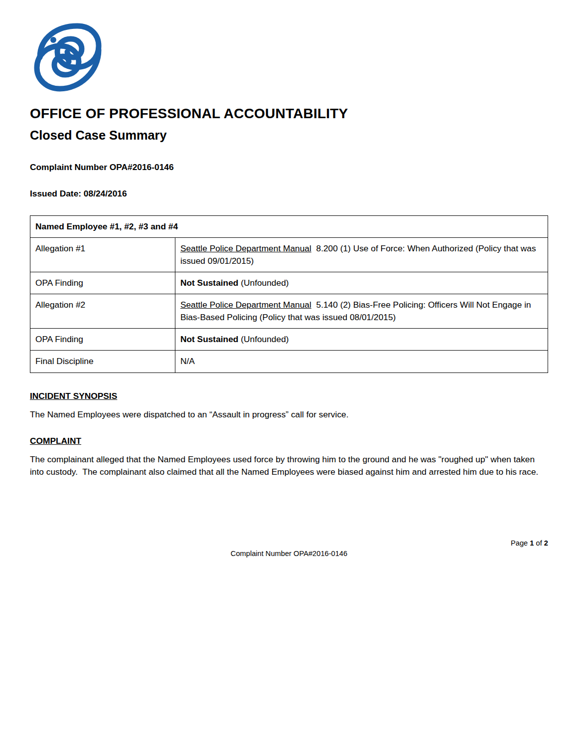OFFICE OF PROFESSIONAL ACCOUNTABILITY
Closed Case Summary
Complaint Number OPA#2016-0146
Issued Date: 08/24/2016
| Named Employee #1, #2, #3 and #4 |
| --- |
| Allegation #1 | Seattle Police Department Manual 8.200 (1) Use of Force: When Authorized (Policy that was issued 09/01/2015) |
| OPA Finding | Not Sustained (Unfounded) |
| Allegation #2 | Seattle Police Department Manual 5.140 (2) Bias-Free Policing: Officers Will Not Engage in Bias-Based Policing (Policy that was issued 08/01/2015) |
| OPA Finding | Not Sustained (Unfounded) |
| Final Discipline | N/A |
INCIDENT SYNOPSIS
The Named Employees were dispatched to an “Assault in progress” call for service.
COMPLAINT
The complainant alleged that the Named Employees used force by throwing him to the ground and he was "roughed up" when taken into custody. The complainant also claimed that all the Named Employees were biased against him and arrested him due to his race.
Page 1 of 2
Complaint Number OPA#2016-0146